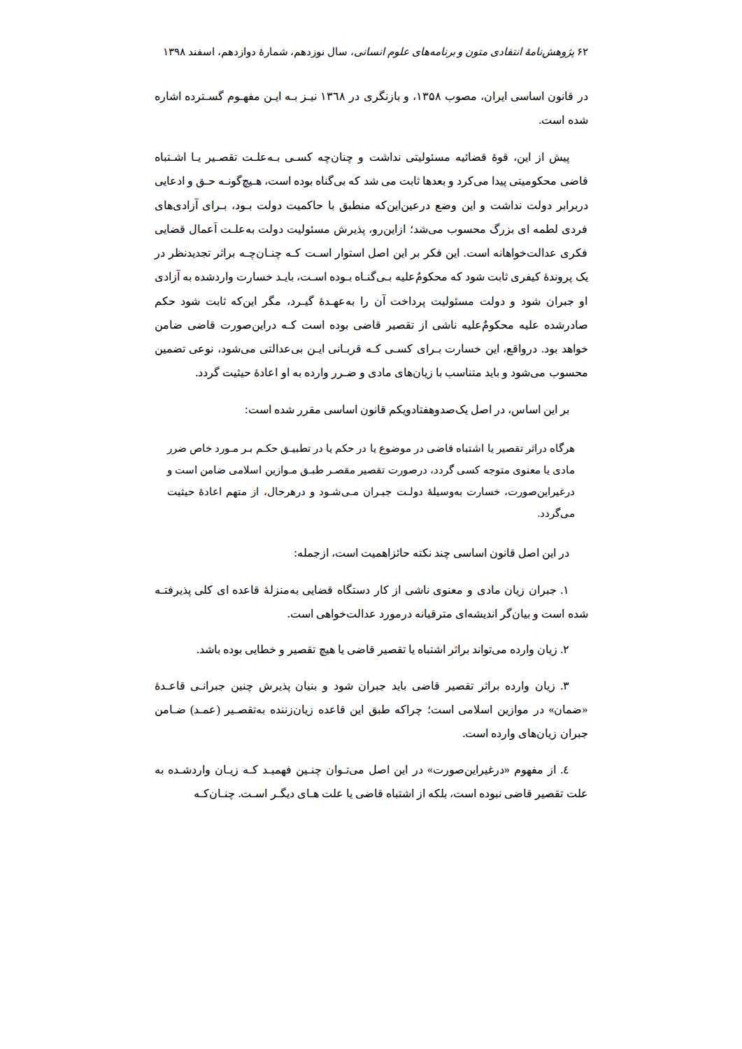۶۲ پژوهش‌نامۀ انتقادی متون و برنامه‌های علوم انسانی، سال نوزدهم، شمارۀ دوازدهم، اسفند ۱۳۹۸
در قانون اساسی ایران، مصوب ۱۳۵۸، و بازنگری در ۱۳٦۸ نیـز بـه ایـن مفهـوم گسـترده اشاره شده است.
پیش از این، قوۀ قضائیه مسئولیتی نداشت و چنان‌چه کسـی بـه‌علـت تقصـیر یـا اشـتباه قاضی محکومیتی پیدا می‌کرد و بعدها ثابت می شد که بی‌گناه بوده است، هـیچ‌گونـه حـق و ادعایی دربرابر دولت نداشت و این وضع درعین‌این‌که منطبق با حاکمیت دولت بـود، بـرای آزادی‌های فردی لطمه ای بزرگ محسوب می‌شد؛ ازاین‌رو، پذیرش مسئولیت دولت به‌علـت اَعمال قضایی فکری عدالت‌خواهانه است. این فکر بر این اصل استوار اسـت کـه چنـان‌چـه براثر تجدیدنظر در یک پروندۀ کیفری ثابت شود که محکومٌ‌علیه بـی‌گنـاه بـوده اسـت، بایـد خسارت واردشده به آزادی او جبران شود و دولت مسئولیت پرداخت آن را به‌عهـدۀ گیـرد، مگر این‌که ثابت شود حکم صادرشده علیه محکومٌ‌علیه ناشی از تقصیر قاضی بوده است کـه دراین‌صورت قاضی ضامن خواهد بود. درواقع، این خسارت بـرای کسـی کـه قربـانی ایـن بی‌عدالتی می‌شود، نوعی تضمین محسوب می‌شود و باید متناسب با زیان‌های مادی و ضـرر وارده به او اعادۀ حیثیت گردد.
بر این اساس، در اصل یک‌صدوهفتادویکم قانون اساسی مقرر شده است:
هرگاه دراثر تقصیر یا اشتباه قاضی در موضوع یا در حکم یا در تطبیـق حکـم بـر مـورد خاص ضرر مادی یا معنوی متوجه کسی گردد، درصورت تقصیر مقصـر طبـق مـوازین اسلامی ضامن است و درغیراین‌صورت، خسارت به‌وسیلۀ دولـت جبـران مـی‌شـود و درهرحال، از متهم اعادۀ حیثیت می‌گردد.
در این اصل قانون اساسی چند نکته حائزاهمیت است، ازجمله:
۱. جبران زیان مادی و معنوی ناشی از کار دستگاه قضایی به‌منزلۀ قاعده ای کلی پذیرفتـه شده است و بیان‌گر اندیشه‌ای مترقیانه درمورد عدالت‌خواهی است.
۲. زیان وارده می‌تواند براثر اشتباه یا تقصیر قاضی یا هیچ تقصیر و خطایی بوده باشد.
۳. زیان وارده براثر تقصیر قاضی باید جبران شود و بنیان پذیرش چنین جبرانـی قاعـدۀ «ضمان» در موازین اسلامی است؛ چراکه طبق این قاعده زیان‌زننده به‌تقصـیر (عمـد) ضـامن جبران زیان‌های وارده است.
٤. از مفهوم «درغیراین‌صورت» در این اصل می‌تـوان چنـین فهمیـد کـه زیـان واردشـده به علت تقصیر قاضی نبوده است، بلکه از اشتباه قاضی یا علت هـای دیگـر اسـت. چنـان‌کـه